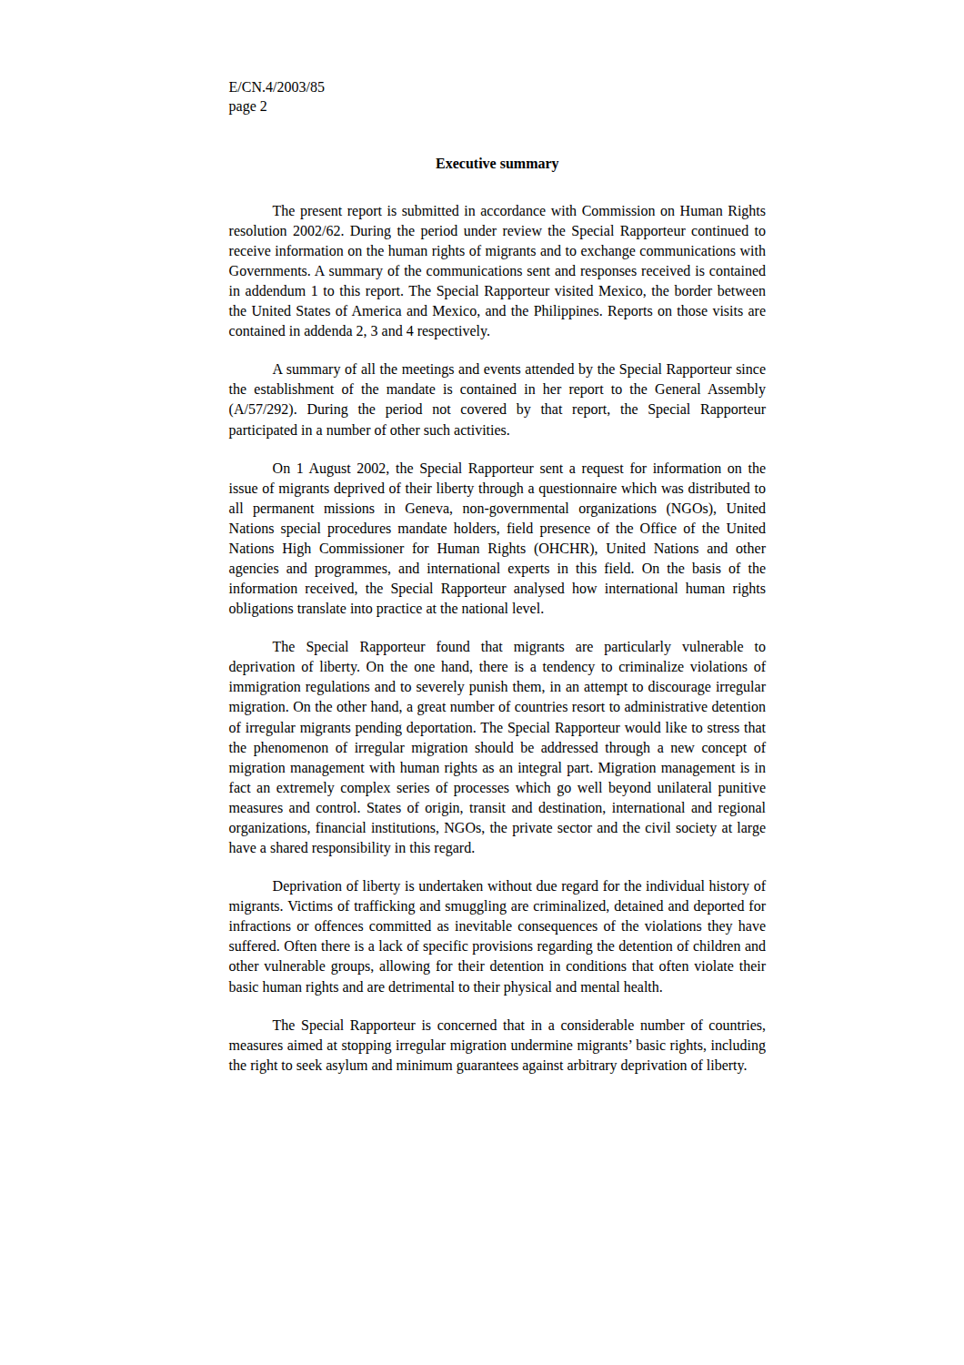E/CN.4/2003/85 page 2
Executive summary
The present report is submitted in accordance with Commission on Human Rights resolution 2002/62. During the period under review the Special Rapporteur continued to receive information on the human rights of migrants and to exchange communications with Governments. A summary of the communications sent and responses received is contained in addendum 1 to this report. The Special Rapporteur visited Mexico, the border between the United States of America and Mexico, and the Philippines. Reports on those visits are contained in addenda 2, 3 and 4 respectively.
A summary of all the meetings and events attended by the Special Rapporteur since the establishment of the mandate is contained in her report to the General Assembly (A/57/292). During the period not covered by that report, the Special Rapporteur participated in a number of other such activities.
On 1 August 2002, the Special Rapporteur sent a request for information on the issue of migrants deprived of their liberty through a questionnaire which was distributed to all permanent missions in Geneva, non-governmental organizations (NGOs), United Nations special procedures mandate holders, field presence of the Office of the United Nations High Commissioner for Human Rights (OHCHR), United Nations and other agencies and programmes, and international experts in this field. On the basis of the information received, the Special Rapporteur analysed how international human rights obligations translate into practice at the national level.
The Special Rapporteur found that migrants are particularly vulnerable to deprivation of liberty. On the one hand, there is a tendency to criminalize violations of immigration regulations and to severely punish them, in an attempt to discourage irregular migration. On the other hand, a great number of countries resort to administrative detention of irregular migrants pending deportation. The Special Rapporteur would like to stress that the phenomenon of irregular migration should be addressed through a new concept of migration management with human rights as an integral part. Migration management is in fact an extremely complex series of processes which go well beyond unilateral punitive measures and control. States of origin, transit and destination, international and regional organizations, financial institutions, NGOs, the private sector and the civil society at large have a shared responsibility in this regard.
Deprivation of liberty is undertaken without due regard for the individual history of migrants. Victims of trafficking and smuggling are criminalized, detained and deported for infractions or offences committed as inevitable consequences of the violations they have suffered. Often there is a lack of specific provisions regarding the detention of children and other vulnerable groups, allowing for their detention in conditions that often violate their basic human rights and are detrimental to their physical and mental health.
The Special Rapporteur is concerned that in a considerable number of countries, measures aimed at stopping irregular migration undermine migrants’ basic rights, including the right to seek asylum and minimum guarantees against arbitrary deprivation of liberty.